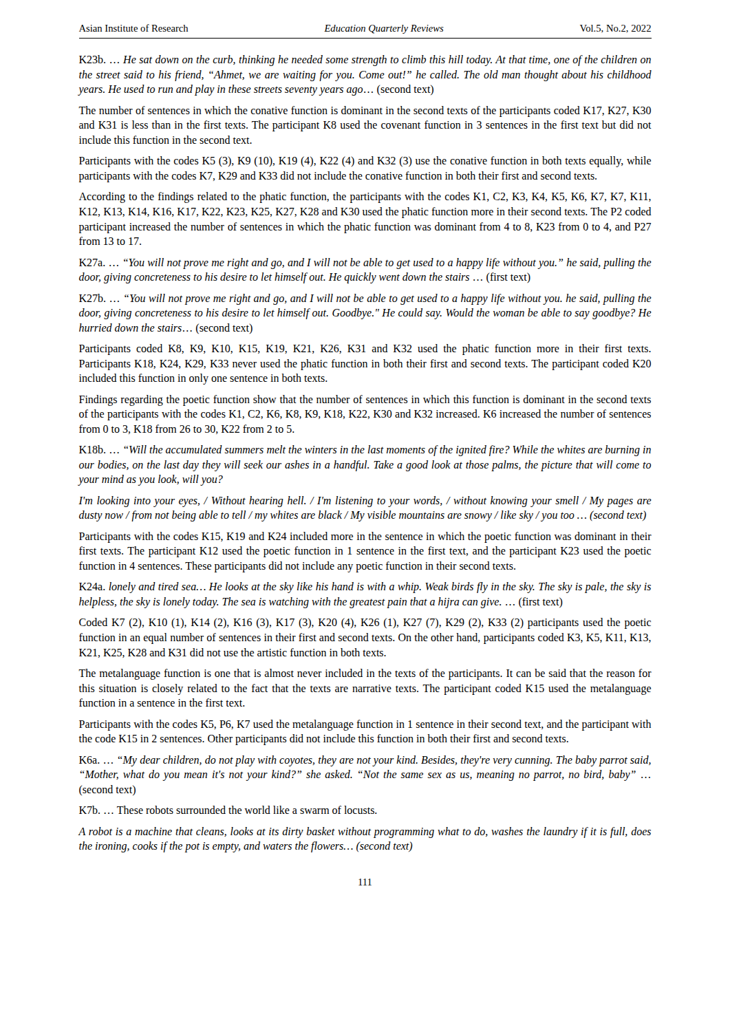Asian Institute of Research Education Quarterly Reviews Vol.5, No.2, 2022
K23b. … He sat down on the curb, thinking he needed some strength to climb this hill today. At that time, one of the children on the street said to his friend, “Ahmet, we are waiting for you. Come out!” he called. The old man thought about his childhood years. He used to run and play in these streets seventy years ago… (second text)
The number of sentences in which the conative function is dominant in the second texts of the participants coded K17, K27, K30 and K31 is less than in the first texts. The participant K8 used the covenant function in 3 sentences in the first text but did not include this function in the second text.
Participants with the codes K5 (3), K9 (10), K19 (4), K22 (4) and K32 (3) use the conative function in both texts equally, while participants with the codes K7, K29 and K33 did not include the conative function in both their first and second texts.
According to the findings related to the phatic function, the participants with the codes K1, C2, K3, K4, K5, K6, K7, K7, K11, K12, K13, K14, K16, K17, K22, K23, K25, K27, K28 and K30 used the phatic function more in their second texts. The P2 coded participant increased the number of sentences in which the phatic function was dominant from 4 to 8, K23 from 0 to 4, and P27 from 13 to 17.
K27a. … “You will not prove me right and go, and I will not be able to get used to a happy life without you.” he said, pulling the door, giving concreteness to his desire to let himself out. He quickly went down the stairs … (first text)
K27b. … “You will not prove me right and go, and I will not be able to get used to a happy life without you. he said, pulling the door, giving concreteness to his desire to let himself out. Goodbye." He could say. Would the woman be able to say goodbye? He hurried down the stairs… (second text)
Participants coded K8, K9, K10, K15, K19, K21, K26, K31 and K32 used the phatic function more in their first texts. Participants K18, K24, K29, K33 never used the phatic function in both their first and second texts. The participant coded K20 included this function in only one sentence in both texts.
Findings regarding the poetic function show that the number of sentences in which this function is dominant in the second texts of the participants with the codes K1, C2, K6, K8, K9, K18, K22, K30 and K32 increased. K6 increased the number of sentences from 0 to 3, K18 from 26 to 30, K22 from 2 to 5.
K18b. … “Will the accumulated summers melt the winters in the last moments of the ignited fire? While the whites are burning in our bodies, on the last day they will seek our ashes in a handful. Take a good look at those palms, the picture that will come to your mind as you look, will you?
I'm looking into your eyes, / Without hearing hell. / I'm listening to your words, / without knowing your smell / My pages are dusty now / from not being able to tell / my whites are black / My visible mountains are snowy / like sky / you too … (second text)
Participants with the codes K15, K19 and K24 included more in the sentence in which the poetic function was dominant in their first texts. The participant K12 used the poetic function in 1 sentence in the first text, and the participant K23 used the poetic function in 4 sentences. These participants did not include any poetic function in their second texts.
K24a. lonely and tired sea… He looks at the sky like his hand is with a whip. Weak birds fly in the sky. The sky is pale, the sky is helpless, the sky is lonely today. The sea is watching with the greatest pain that a hijra can give. … (first text)
Coded K7 (2), K10 (1), K14 (2), K16 (3), K17 (3), K20 (4), K26 (1), K27 (7), K29 (2), K33 (2) participants used the poetic function in an equal number of sentences in their first and second texts. On the other hand, participants coded K3, K5, K11, K13, K21, K25, K28 and K31 did not use the artistic function in both texts.
The metalanguage function is one that is almost never included in the texts of the participants. It can be said that the reason for this situation is closely related to the fact that the texts are narrative texts. The participant coded K15 used the metalanguage function in a sentence in the first text.
Participants with the codes K5, P6, K7 used the metalanguage function in 1 sentence in their second text, and the participant with the code K15 in 2 sentences. Other participants did not include this function in both their first and second texts.
K6a. … “My dear children, do not play with coyotes, they are not your kind. Besides, they're very cunning. The baby parrot said, “Mother, what do you mean it's not your kind?” she asked. “Not the same sex as us, meaning no parrot, no bird, baby” … (second text)
K7b. … These robots surrounded the world like a swarm of locusts.
A robot is a machine that cleans, looks at its dirty basket without programming what to do, washes the laundry if it is full, does the ironing, cooks if the pot is empty, and waters the flowers… (second text)
111